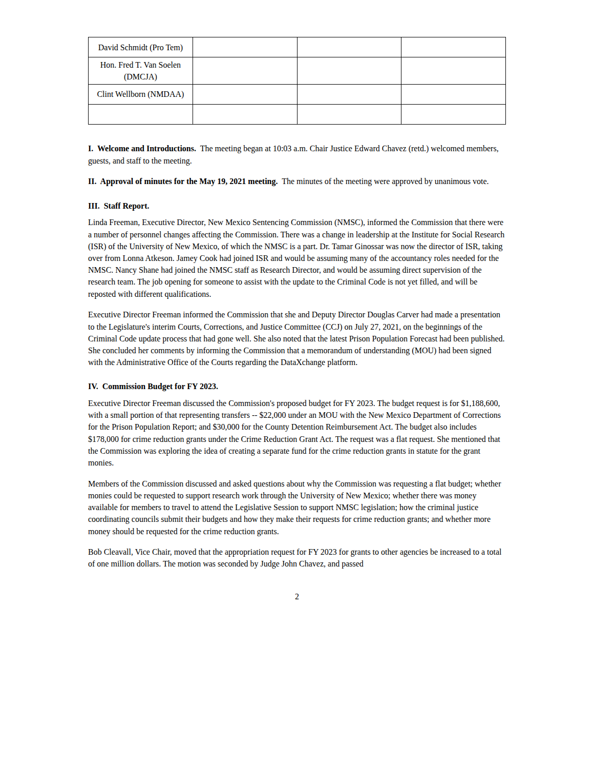| David Schmidt (Pro Tem) | | | |
| Hon. Fred T. Van Soelen (DMCJA) | | | |
| Clint Wellborn (NMDAA) | | | |
I. Welcome and Introductions. The meeting began at 10:03 a.m. Chair Justice Edward Chavez (retd.) welcomed members, guests, and staff to the meeting.
II. Approval of minutes for the May 19, 2021 meeting. The minutes of the meeting were approved by unanimous vote.
III. Staff Report.
Linda Freeman, Executive Director, New Mexico Sentencing Commission (NMSC), informed the Commission that there were a number of personnel changes affecting the Commission. There was a change in leadership at the Institute for Social Research (ISR) of the University of New Mexico, of which the NMSC is a part. Dr. Tamar Ginossar was now the director of ISR, taking over from Lonna Atkeson. Jamey Cook had joined ISR and would be assuming many of the accountancy roles needed for the NMSC. Nancy Shane had joined the NMSC staff as Research Director, and would be assuming direct supervision of the research team. The job opening for someone to assist with the update to the Criminal Code is not yet filled, and will be reposted with different qualifications.
Executive Director Freeman informed the Commission that she and Deputy Director Douglas Carver had made a presentation to the Legislature's interim Courts, Corrections, and Justice Committee (CCJ) on July 27, 2021, on the beginnings of the Criminal Code update process that had gone well. She also noted that the latest Prison Population Forecast had been published. She concluded her comments by informing the Commission that a memorandum of understanding (MOU) had been signed with the Administrative Office of the Courts regarding the DataXchange platform.
IV. Commission Budget for FY 2023.
Executive Director Freeman discussed the Commission's proposed budget for FY 2023. The budget request is for $1,188,600, with a small portion of that representing transfers -- $22,000 under an MOU with the New Mexico Department of Corrections for the Prison Population Report; and $30,000 for the County Detention Reimbursement Act. The budget also includes $178,000 for crime reduction grants under the Crime Reduction Grant Act. The request was a flat request. She mentioned that the Commission was exploring the idea of creating a separate fund for the crime reduction grants in statute for the grant monies.
Members of the Commission discussed and asked questions about why the Commission was requesting a flat budget; whether monies could be requested to support research work through the University of New Mexico; whether there was money available for members to travel to attend the Legislative Session to support NMSC legislation; how the criminal justice coordinating councils submit their budgets and how they make their requests for crime reduction grants; and whether more money should be requested for the crime reduction grants.
Bob Cleavall, Vice Chair, moved that the appropriation request for FY 2023 for grants to other agencies be increased to a total of one million dollars. The motion was seconded by Judge John Chavez, and passed
2